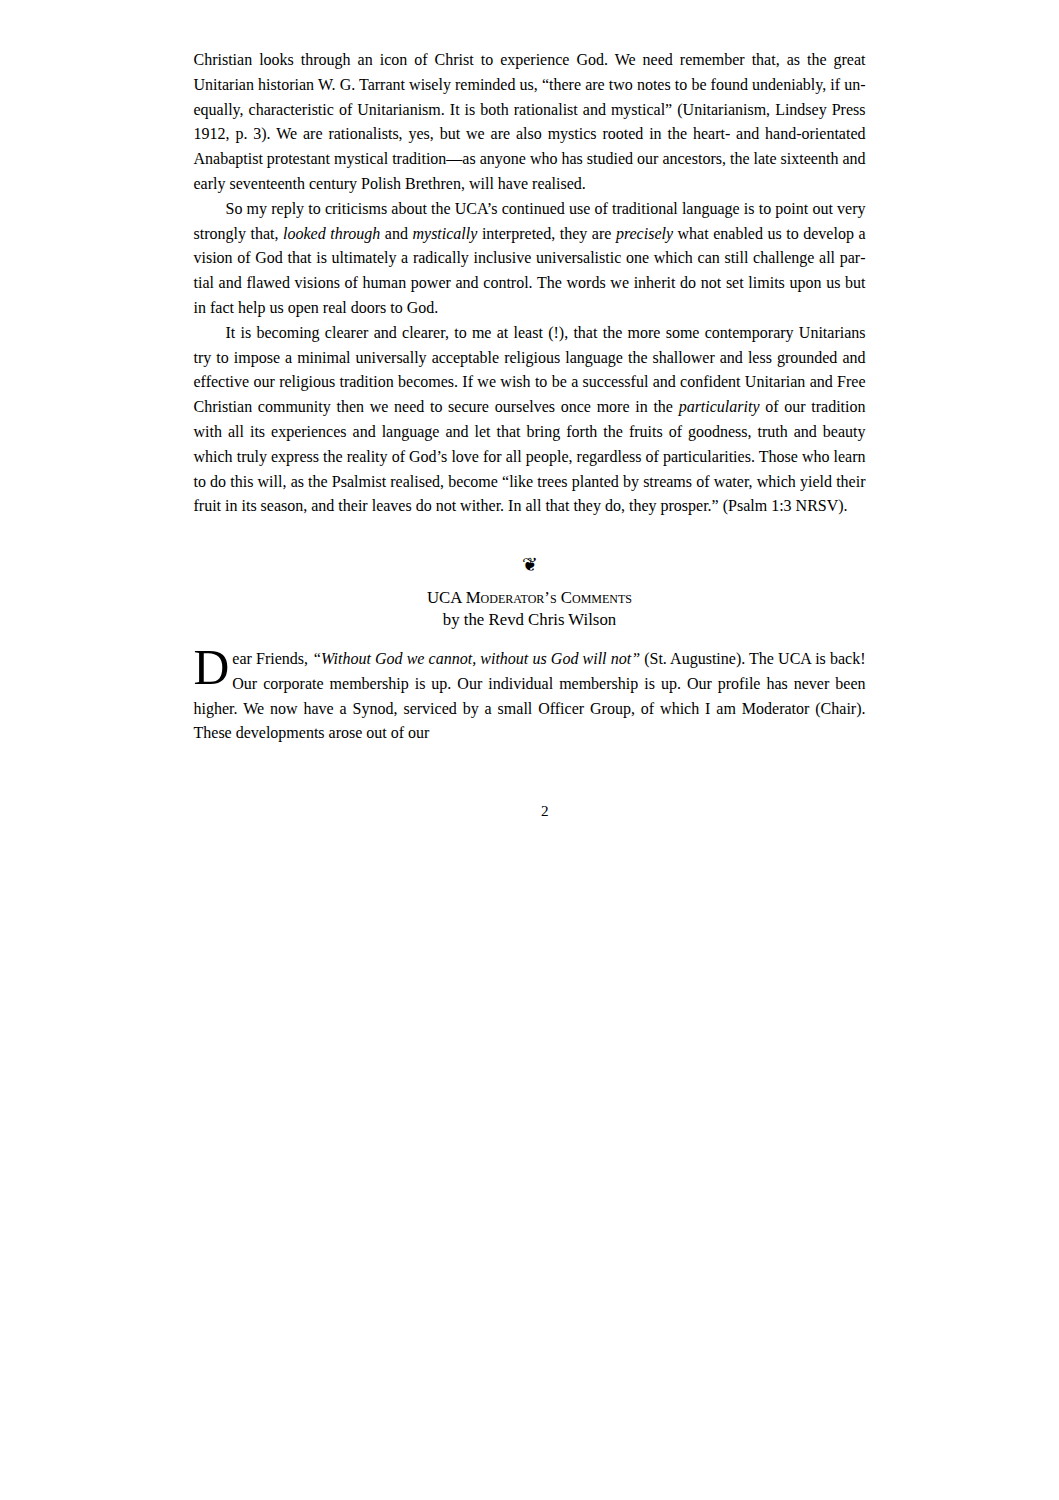Christian looks through an icon of Christ to experience God. We need remember that, as the great Unitarian historian W. G. Tarrant wisely reminded us, “there are two notes to be found undeniably, if unequally, characteristic of Unitarianism. It is both rationalist and mystical” (Unitarianism, Lindsey Press 1912, p. 3). We are rationalists, yes, but we are also mystics rooted in the heart- and hand-orientated Anabaptist protestant mystical tradition—as anyone who has studied our ancestors, the late sixteenth and early seventeenth century Polish Brethren, will have realised.
So my reply to criticisms about the UCA’s continued use of traditional language is to point out very strongly that, looked through and mystically interpreted, they are precisely what enabled us to develop a vision of God that is ultimately a radically inclusive universalistic one which can still challenge all partial and flawed visions of human power and control. The words we inherit do not set limits upon us but in fact help us open real doors to God.
It is becoming clearer and clearer, to me at least (!), that the more some contemporary Unitarians try to impose a minimal universally acceptable religious language the shallower and less grounded and effective our religious tradition becomes. If we wish to be a successful and confident Unitarian and Free Christian community then we need to secure ourselves once more in the particularity of our tradition with all its experiences and language and let that bring forth the fruits of goodness, truth and beauty which truly express the reality of God’s love for all people, regardless of particularities. Those who learn to do this will, as the Psalmist realised, become “like trees planted by streams of water, which yield their fruit in its season, and their leaves do not wither. In all that they do, they prosper.” (Psalm 1:3 NRSV).
❦
UCA Moderator’s Comments by the Revd Chris Wilson
Dear Friends, “Without God we cannot, without us God will not” (St. Augustine). The UCA is back! Our corporate membership is up. Our individual membership is up. Our profile has never been higher. We now have a Synod, serviced by a small Officer Group, of which I am Moderator (Chair). These developments arose out of our
2